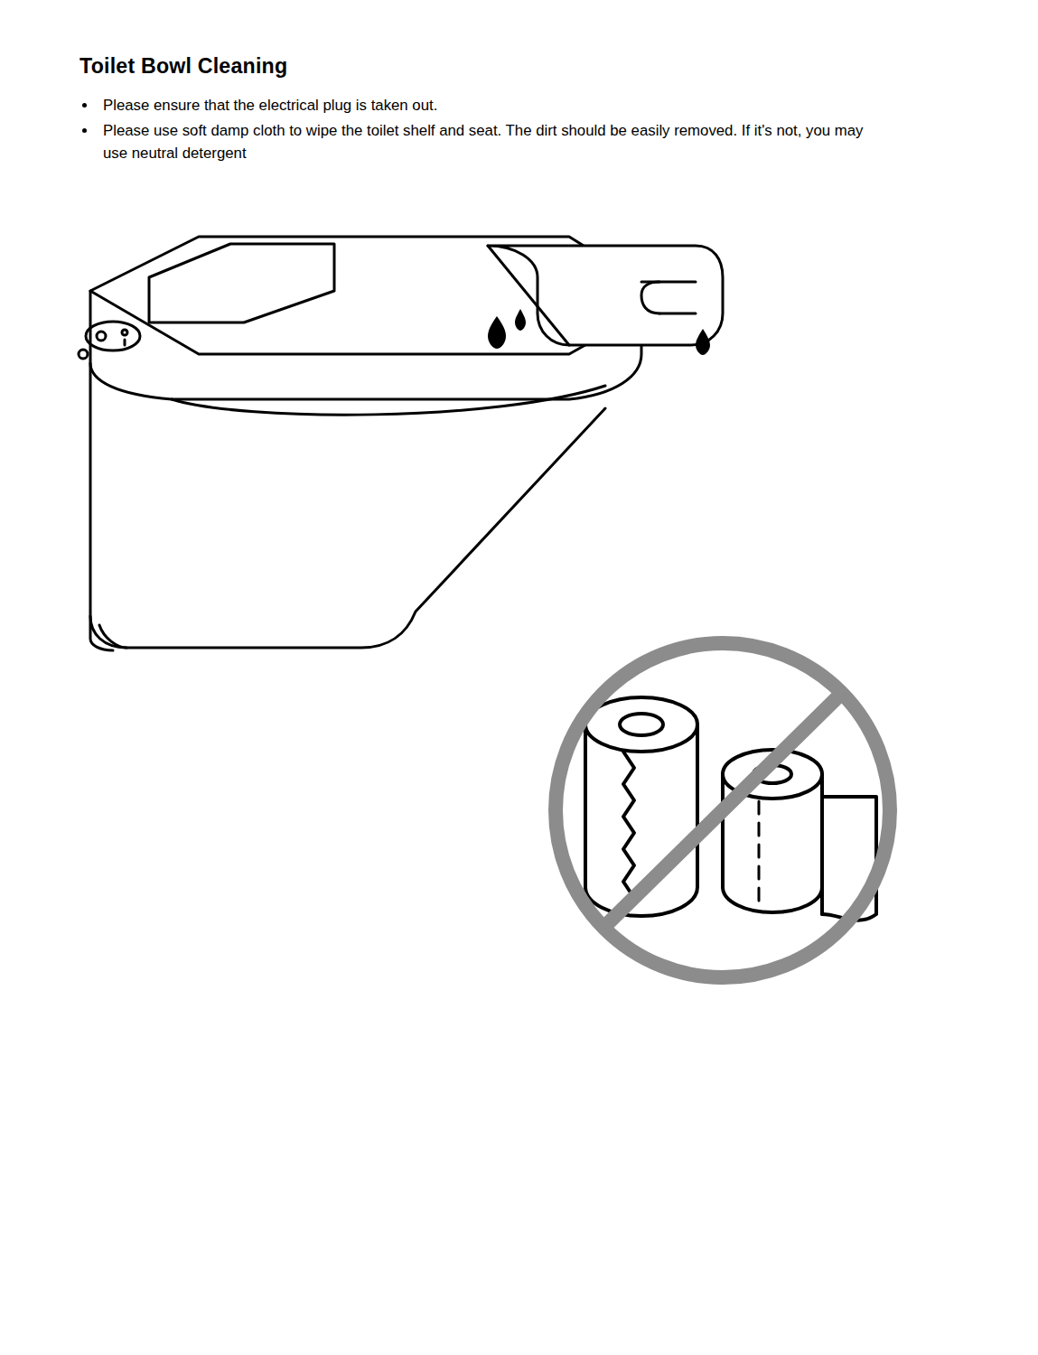Toilet Bowl Cleaning
Please ensure that the electrical plug is taken out.
Please use soft damp cloth to wipe the toilet shelf and seat. The dirt should be easily removed. If it's not, you may use neutral detergent